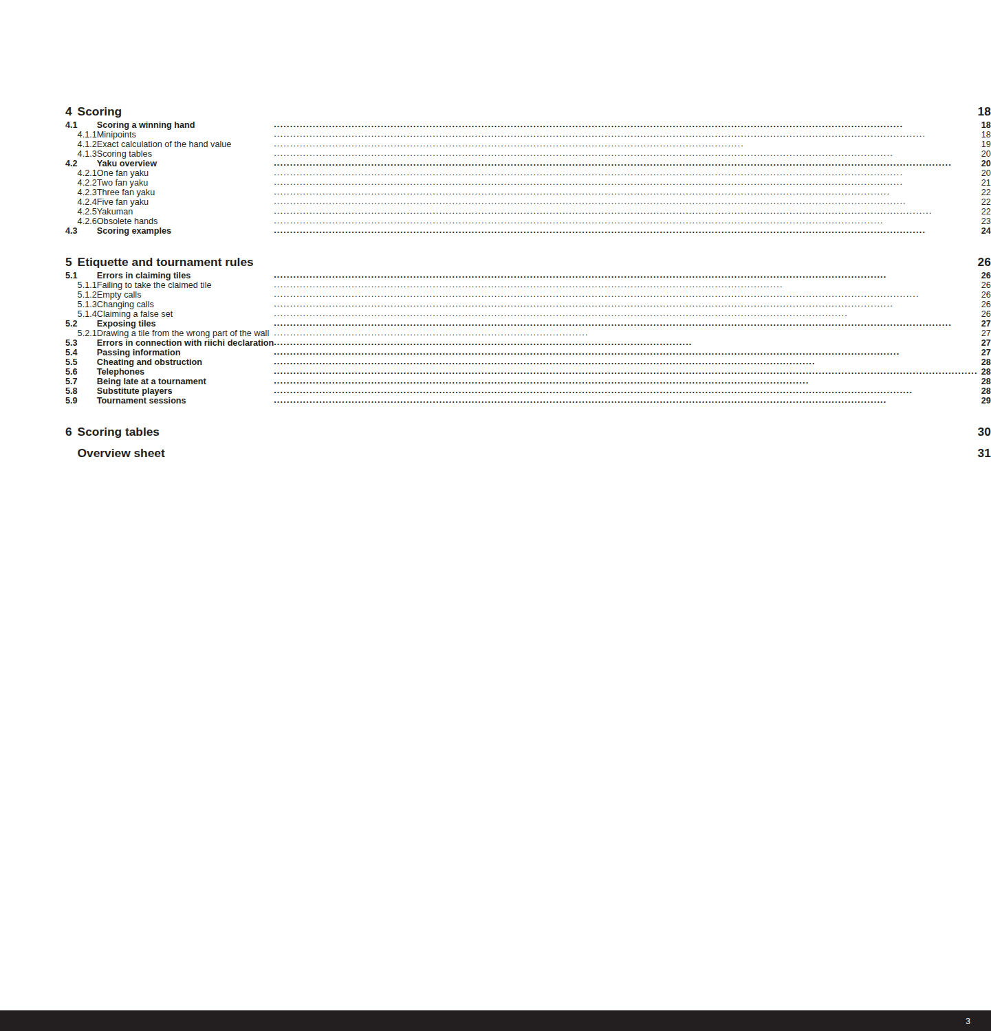| 4 | Scoring | 18 |
| 4.1 | | Scoring a winning hand | .................................................................................................................................................................................................. | 18 |
| | 4.1.1 | Minipoints | ......................................................................................................................................................................................................... | 18 |
| | 4.1.2 | Exact calculation of the hand value | ................................................................................................................................................. | 19 |
| | 4.1.3 | Scoring tables | ............................................................................................................................................................................................... | 20 |
| 4.2 | | Yaku overview | ................................................................................................................................................................................................................. | 20 |
| | 4.2.1 | One fan yaku | .................................................................................................................................................................................................. | 20 |
| | 4.2.2 | Two fan yaku | .................................................................................................................................................................................................. | 21 |
| | 4.2.3 | Three fan yaku | .............................................................................................................................................................................................. | 22 |
| | 4.2.4 | Five fan yaku | ................................................................................................................................................................................................... | 22 |
| | 4.2.5 | Yakuman | ........................................................................................................................................................................................................... | 22 |
| | 4.2.6 | Obsolete hands | ............................................................................................................................................................................................ | 23 |
| 4.3 | | Scoring examples | ......................................................................................................................................................................................................... | 24 |
| 5 | Etiquette and tournament rules | 26 |
| 5.1 | | Errors in claiming tiles | ............................................................................................................................................................................................. | 26 |
| | 5.1.1 | Failing to take the claimed tile | ............................................................................................................................................................. | 26 |
| | 5.1.2 | Empty calls | ....................................................................................................................................................................................................... | 26 |
| | 5.1.3 | Changing calls | ............................................................................................................................................................................................... | 26 |
| | 5.1.4 | Claiming a false set | ................................................................................................................................................................................. | 26 |
| 5.2 | | Exposing tiles | ................................................................................................................................................................................................................. | 27 |
| | 5.2.1 | Drawing a tile from the wrong part of the wall | ................................................................................................. | 27 |
| 5.3 | | Errors in connection with riichi declaration | ................................................................................................................................. | 27 |
| 5.4 | | Passing information | ................................................................................................................................................................................................. | 27 |
| 5.5 | | Cheating and obstruction | ....................................................................................................................................................................... | 28 |
| 5.6 | | Telephones | ......................................................................................................................................................................................................................... | 28 |
| 5.7 | | Being late at a tournament | ..................................................................................................................................................................... | 28 |
| 5.8 | | Substitute players | ..................................................................................................................................................................................................... | 28 |
| 5.9 | | Tournament sessions | ............................................................................................................................................................................................. | 29 |
| 6 | Scoring tables | 30 |
| | Overview sheet | 31 |
3